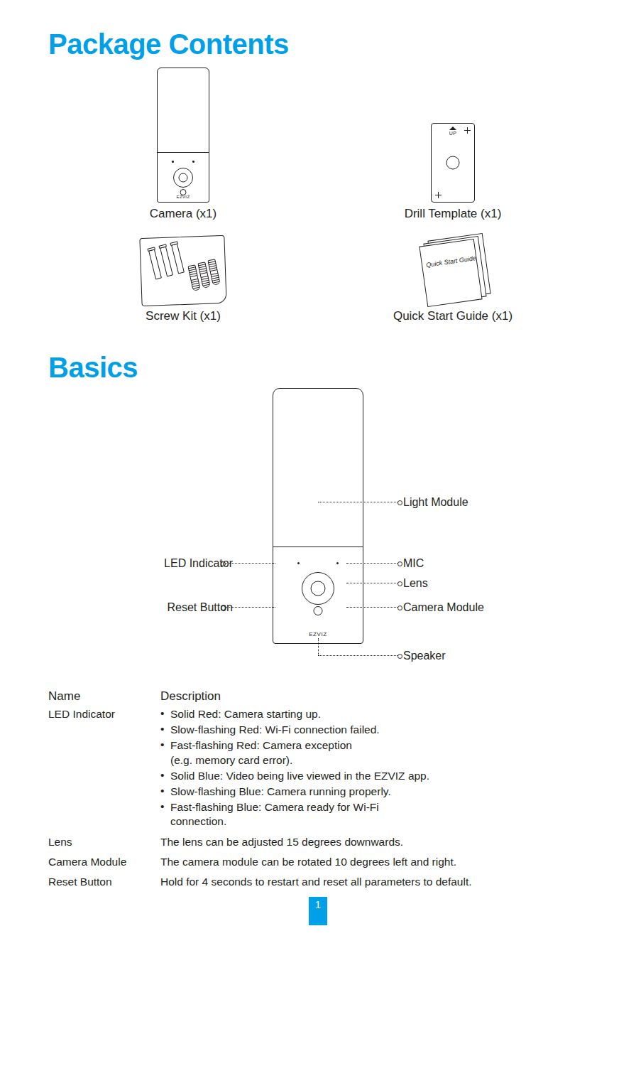Package Contents
| EZVIZ | UP |
| Camera (x1) | Drill Template (x1) |
| | Quick Start Guide |
| Screw Kit (x1) | Quick Start Guide (x1) |
Basics
EZVIZ
Light Module
MIC
Lens
Camera Module
Speaker
LED Indicator
Reset Button
| Name | Description |
| --- | --- |
| LED Indicator | Solid Red: Camera starting up. Slow-flashing Red: Wi-Fi connection failed. Fast-flashing Red: Camera exception (e.g. memory card error). Solid Blue: Video being live viewed in the EZVIZ app. Slow-flashing Blue: Camera running properly. Fast-flashing Blue: Camera ready for Wi-Fi connection. |
| Lens | The lens can be adjusted 15 degrees downwards. |
| Camera Module | The camera module can be rotated 10 degrees left and right. |
| Reset Button | Hold for 4 seconds to restart and reset all parameters to default. |
1